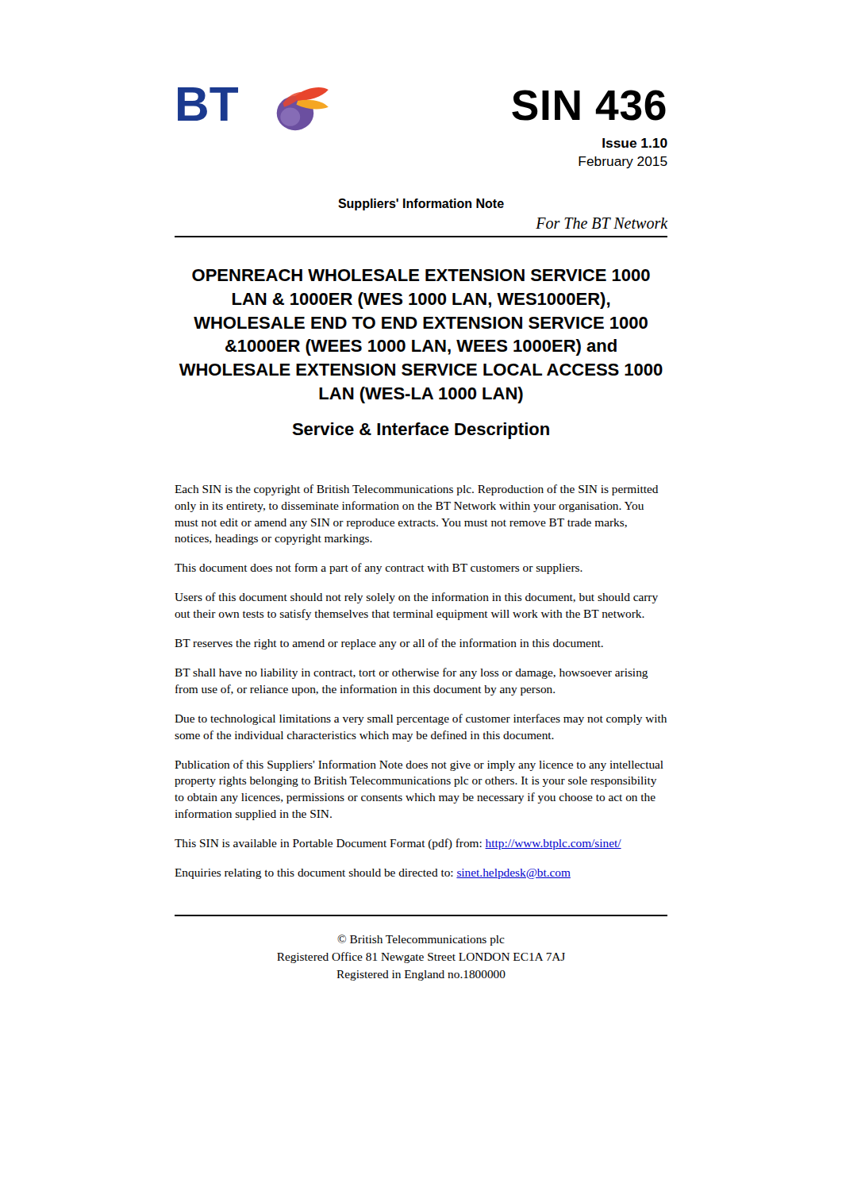BT
SIN 436
Issue 1.10
February 2015
Suppliers' Information Note
For The BT Network
OPENREACH WHOLESALE EXTENSION SERVICE 1000
LAN & 1000ER (WES 1000 LAN, WES1000ER),
WHOLESALE END TO END EXTENSION SERVICE 1000
&1000ER (WEES 1000 LAN, WEES 1000ER) and
WHOLESALE EXTENSION SERVICE LOCAL ACCESS 1000
LAN (WES-LA 1000 LAN)
Service & Interface Description
Each SIN is the copyright of British Telecommunications plc. Reproduction of the SIN is permitted only in its entirety, to disseminate information on the BT Network within your organisation. You must not edit or amend any SIN or reproduce extracts. You must not remove BT trade marks, notices, headings or copyright markings.
This document does not form a part of any contract with BT customers or suppliers.
Users of this document should not rely solely on the information in this document, but should carry out their own tests to satisfy themselves that terminal equipment will work with the BT network.
BT reserves the right to amend or replace any or all of the information in this document.
BT shall have no liability in contract, tort or otherwise for any loss or damage, howsoever arising from use of, or reliance upon, the information in this document by any person.
Due to technological limitations a very small percentage of customer interfaces may not comply with some of the individual characteristics which may be defined in this document.
Publication of this Suppliers' Information Note does not give or imply any licence to any intellectual property rights belonging to British Telecommunications plc or others. It is your sole responsibility to obtain any licences, permissions or consents which may be necessary if you choose to act on the information supplied in the SIN.
This SIN is available in Portable Document Format (pdf) from: http://www.btplc.com/sinet/
Enquiries relating to this document should be directed to: sinet.helpdesk@bt.com
© British Telecommunications plc
Registered Office 81 Newgate Street LONDON EC1A 7AJ
Registered in England no.1800000